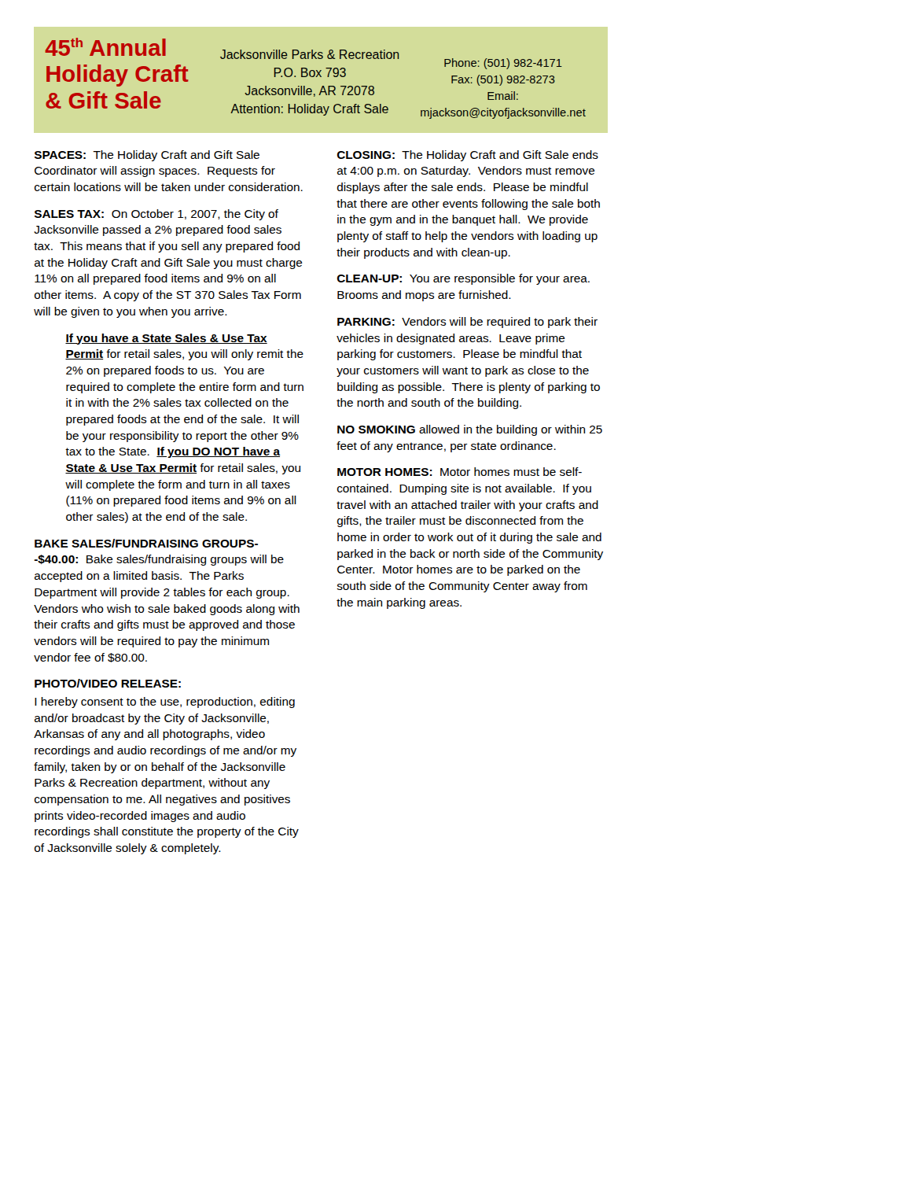45th Annual Holiday Craft & Gift Sale
Jacksonville Parks & Recreation
P.O. Box 793
Jacksonville, AR 72078
Attention: Holiday Craft Sale
Phone: (501) 982-4171
Fax: (501) 982-8273
Email: mjackson@cityofjacksonville.net
SPACES: The Holiday Craft and Gift Sale Coordinator will assign spaces. Requests for certain locations will be taken under consideration.
SALES TAX: On October 1, 2007, the City of Jacksonville passed a 2% prepared food sales tax. This means that if you sell any prepared food at the Holiday Craft and Gift Sale you must charge 11% on all prepared food items and 9% on all other items. A copy of the ST 370 Sales Tax Form will be given to you when you arrive.
If you have a State Sales & Use Tax Permit for retail sales, you will only remit the 2% on prepared foods to us. You are required to complete the entire form and turn it in with the 2% sales tax collected on the prepared foods at the end of the sale. It will be your responsibility to report the other 9% tax to the State. If you DO NOT have a State & Use Tax Permit for retail sales, you will complete the form and turn in all taxes (11% on prepared food items and 9% on all other sales) at the end of the sale.
BAKE SALES/FUNDRAISING GROUPS--$40.00: Bake sales/fundraising groups will be accepted on a limited basis. The Parks Department will provide 2 tables for each group. Vendors who wish to sale baked goods along with their crafts and gifts must be approved and those vendors will be required to pay the minimum vendor fee of $80.00.
PHOTO/VIDEO RELEASE:
I hereby consent to the use, reproduction, editing and/or broadcast by the City of Jacksonville, Arkansas of any and all photographs, video recordings and audio recordings of me and/or my family, taken by or on behalf of the Jacksonville Parks & Recreation department, without any compensation to me. All negatives and positives prints video-recorded images and audio recordings shall constitute the property of the City of Jacksonville solely & completely.
CLOSING: The Holiday Craft and Gift Sale ends at 4:00 p.m. on Saturday. Vendors must remove displays after the sale ends. Please be mindful that there are other events following the sale both in the gym and in the banquet hall. We provide plenty of staff to help the vendors with loading up their products and with clean-up.
CLEAN-UP: You are responsible for your area. Brooms and mops are furnished.
PARKING: Vendors will be required to park their vehicles in designated areas. Leave prime parking for customers. Please be mindful that your customers will want to park as close to the building as possible. There is plenty of parking to the north and south of the building.
NO SMOKING allowed in the building or within 25 feet of any entrance, per state ordinance.
MOTOR HOMES: Motor homes must be self-contained. Dumping site is not available. If you travel with an attached trailer with your crafts and gifts, the trailer must be disconnected from the home in order to work out of it during the sale and parked in the back or north side of the Community Center. Motor homes are to be parked on the south side of the Community Center away from the main parking areas.